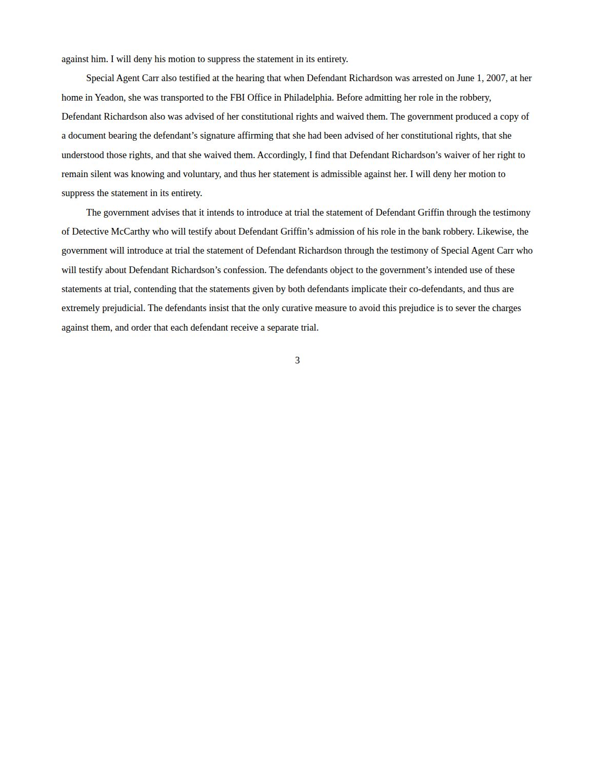against him. I will deny his motion to suppress the statement in its entirety.
Special Agent Carr also testified at the hearing that when Defendant Richardson was arrested on June 1, 2007, at her home in Yeadon, she was transported to the FBI Office in Philadelphia. Before admitting her role in the robbery, Defendant Richardson also was advised of her constitutional rights and waived them. The government produced a copy of a document bearing the defendant’s signature affirming that she had been advised of her constitutional rights, that she understood those rights, and that she waived them. Accordingly, I find that Defendant Richardson’s waiver of her right to remain silent was knowing and voluntary, and thus her statement is admissible against her. I will deny her motion to suppress the statement in its entirety.
The government advises that it intends to introduce at trial the statement of Defendant Griffin through the testimony of Detective McCarthy who will testify about Defendant Griffin’s admission of his role in the bank robbery. Likewise, the government will introduce at trial the statement of Defendant Richardson through the testimony of Special Agent Carr who will testify about Defendant Richardson’s confession. The defendants object to the government’s intended use of these statements at trial, contending that the statements given by both defendants implicate their co-defendants, and thus are extremely prejudicial. The defendants insist that the only curative measure to avoid this prejudice is to sever the charges against them, and order that each defendant receive a separate trial.
3